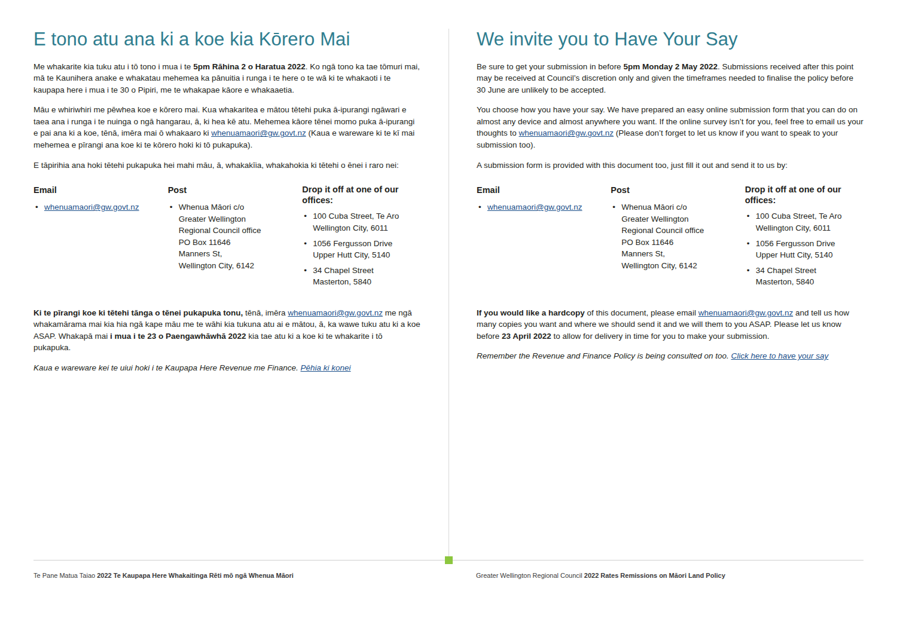E tono atu ana ki a koe kia Kōrero Mai
Me whakarite kia tuku atu i tō tono i mua i te 5pm Rāhina 2 o Haratua 2022. Ko ngā tono ka tae tōmuri mai, mā te Kaunihera anake e whakatau mehemea ka pānuitia i runga i te here o te wā ki te whakaoti i te kaupapa here i mua i te 30 o Pipiri, me te whakapae kāore e whakaaetia.
Māu e whiriwhiri me pēwhea koe e kōrero mai. Kua whakaritea e mātou tētehi puka ā-ipurangi ngāwari e taea ana i runga i te nuinga o ngā hangarau, ā, ki hea kē atu. Mehemea kāore tēnei momo puka ā-ipurangi e pai ana ki a koe, tēnā, imēra mai ō whakaaro ki whenuamaori@gw.govt.nz (Kaua e wareware ki te kī mai mehemea e pīrangi ana koe ki te kōrero hoki ki tō pukapuka).
E tāpirihia ana hoki tētehi pukapuka hei mahi māu, ā, whakakīia, whakahokia ki tētehi o ēnei i raro nei:
Email
whenuamaori@gw.govt.nz
Post
Whenua Māori c/o
Greater Wellington
Regional Council office
PO Box 11646
Manners St,
Wellington City, 6142
Drop it off at one of our offices:
100 Cuba Street, Te Aro
Wellington City, 6011
1056 Fergusson Drive
Upper Hutt City, 5140
34 Chapel Street
Masterton, 5840
Ki te pīrangi koe ki tētehi tānga o tēnei pukapuka tonu, tēnā, imēra whenuamaori@gw.govt.nz me ngā whakamārama mai kia hia ngā kape māu me te wāhi kia tukuna atu ai e mātou, ā, ka wawe tuku atu ki a koe ASAP. Whakapā mai i mua i te 23 o Paengawhāwhā 2022 kia tae atu ki a koe ki te whakarite i tō pukapuka.
Kaua e wareware kei te uiui hoki i te Kaupapa Here Revenue me Finance. Pēhia ki konei
We invite you to Have Your Say
Be sure to get your submission in before 5pm Monday 2 May 2022. Submissions received after this point may be received at Council’s discretion only and given the timeframes needed to finalise the policy before 30 June are unlikely to be accepted.
You choose how you have your say. We have prepared an easy online submission form that you can do on almost any device and almost anywhere you want. If the online survey isn’t for you, feel free to email us your thoughts to whenuamaori@gw.govt.nz (Please don’t forget to let us know if you want to speak to your submission too).
A submission form is provided with this document too, just fill it out and send it to us by:
Email
whenuamaori@gw.govt.nz
Post
Whenua Māori c/o
Greater Wellington
Regional Council office
PO Box 11646
Manners St,
Wellington City, 6142
Drop it off at one of our offices:
100 Cuba Street, Te Aro
Wellington City, 6011
1056 Fergusson Drive
Upper Hutt City, 5140
34 Chapel Street
Masterton, 5840
If you would like a hardcopy of this document, please email whenuamaori@gw.govt.nz and tell us how many copies you want and where we should send it and we will them to you ASAP. Please let us know before 23 April 2022 to allow for delivery in time for you to make your submission.
Remember the Revenue and Finance Policy is being consulted on too. Click here to have your say
Te Pane Matua Taiao 2022 Te Kaupapa Here Whakaitinga Rēti mō ngā Whenua Māori
Greater Wellington Regional Council 2022 Rates Remissions on Māori Land Policy